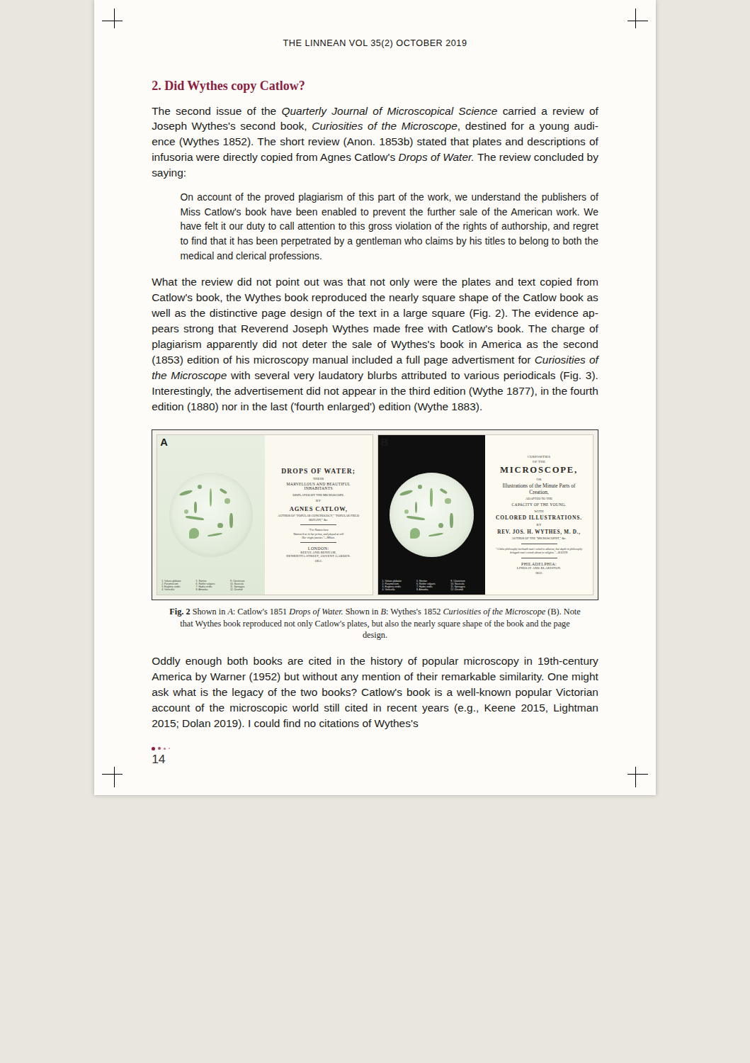THE LINNEAN VOL 35(2) OCTOBER 2019
2. Did Wythes copy Catlow?
The second issue of the Quarterly Journal of Microscopical Science carried a review of Joseph Wythes's second book, Curiosities of the Microscope, destined for a young audience (Wythes 1852). The short review (Anon. 1853b) stated that plates and descriptions of infusoria were directly copied from Agnes Catlow's Drops of Water. The review concluded by saying:
On account of the proved plagiarism of this part of the work, we understand the publishers of Miss Catlow's book have been enabled to prevent the further sale of the American work. We have felt it our duty to call attention to this gross violation of the rights of authorship, and regret to find that it has been perpetrated by a gentleman who claims by his titles to belong to both the medical and clerical professions.
What the review did not point out was that not only were the plates and text copied from Catlow's book, the Wythes book reproduced the nearly square shape of the Catlow book as well as the distinctive page design of the text in a large square (Fig. 2). The evidence appears strong that Reverend Joseph Wythes made free with Catlow's book. The charge of plagiarism apparently did not deter the sale of Wythes's book in America as the second (1853) edition of his microscopy manual included a full page advertisment for Curiosities of the Microscope with several very laudatory blurbs attributed to various periodicals (Fig. 3). Interestingly, the advertisement did not appear in the third edition (Wythe 1877), in the fourth edition (1880) nor in the last ('fourth enlarged') edition (Wythe 1883).
A
1. Volvox globator
2. Paramecium
3. Euglena viridis
4. Vorticella
5. Stentor
6. Rotifer vulgaris
7. Hydra viridis
8. Amoeba
9. Closterium
10. Navicula
11. Spirogyra
12. Desmid
DROPS OF WATER;
THEIR
MARVELLOUS AND BEAUTIFUL INHABITANTS
DISPLAYED BY THE MICROSCOPE.
BY
AGNES CATLOW,
AUTHOR OF "POPULAR CONCHOLOGY," "POPULAR FIELD BOTANY," &c.
"For Nature here
Wanton'd as in her prime, and played at will
Her virgin fancies."—Milton.
LONDON:
REEVE AND BENHAM,
HENRIETTA STREET, COVENT GARDEN.
1851.
B
1. Volvox globator
2. Paramecium
3. Euglena viridis
4. Vorticella
5. Stentor
6. Rotifer vulgaris
7. Hydra viridis
8. Amoeba
9. Closterium
10. Navicula
11. Spirogyra
12. Desmid
CURIOSITIES
OF THE
MICROSCOPE,
OR
Illustrations of the Minute Parts of Creation,
ADAPTED TO THE
CAPACITY OF THE YOUNG.
WITH
COLORED ILLUSTRATIONS.
BY
REV. JOS. H. WYTHES, M. D.,
AUTHOR OF THE "MICROSCOPIST," &c.
"A little philosophy inclineth man's mind to atheism, but depth in philosophy bringeth men's minds about to religion."—BACON.
PHILADELPHIA:
LINDSAY AND BLAKISTON.
1852.
Fig. 2 Shown in A: Catlow's 1851 Drops of Water. Shown in B: Wythes's 1852 Curiosities of the Microscope (B). Note that Wythes book reproduced not only Catlow's plates, but also the nearly square shape of the book and the page design.
Oddly enough both books are cited in the history of popular microscopy in 19th-century America by Warner (1952) but without any mention of their remarkable similarity. One might ask what is the legacy of the two books? Catlow's book is a well-known popular Victorian account of the microscopic world still cited in recent years (e.g., Keene 2015, Lightman 2015; Dolan 2019). I could find no citations of Wythes's
14